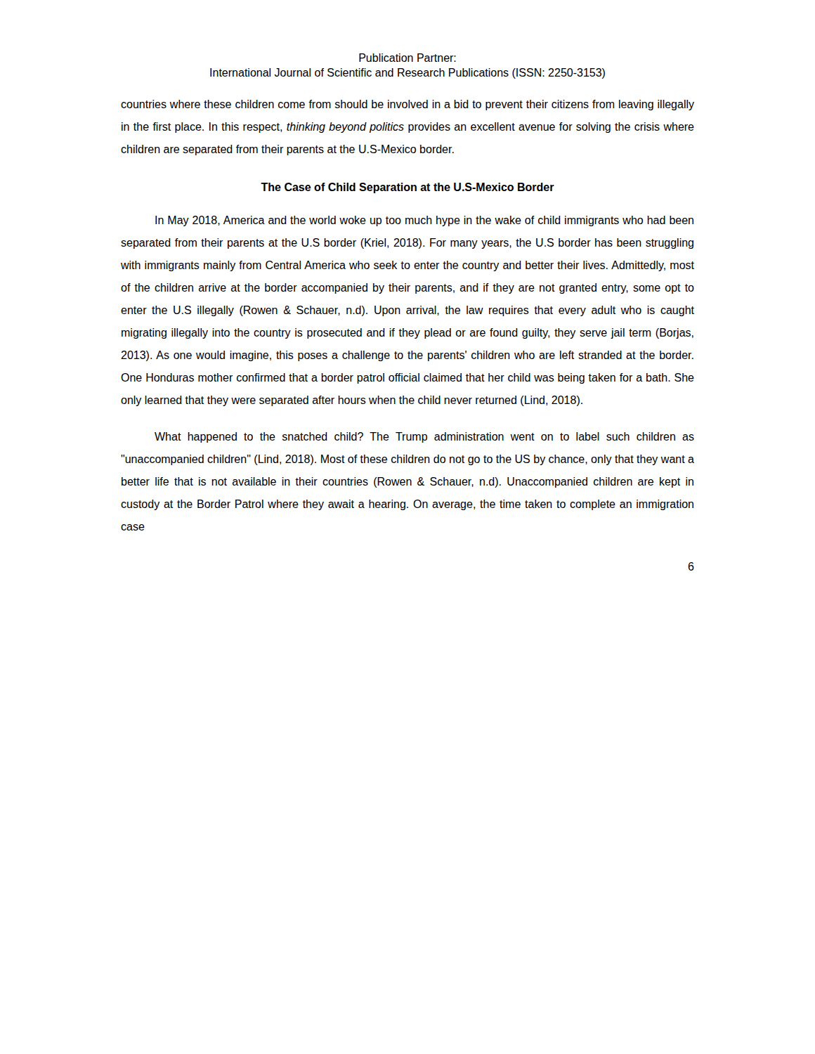Publication Partner:
International Journal of Scientific and Research Publications (ISSN: 2250-3153)
countries where these children come from should be involved in a bid to prevent their citizens from leaving illegally in the first place. In this respect, thinking beyond politics provides an excellent avenue for solving the crisis where children are separated from their parents at the U.S-Mexico border.
The Case of Child Separation at the U.S-Mexico Border
In May 2018, America and the world woke up too much hype in the wake of child immigrants who had been separated from their parents at the U.S border (Kriel, 2018). For many years, the U.S border has been struggling with immigrants mainly from Central America who seek to enter the country and better their lives. Admittedly, most of the children arrive at the border accompanied by their parents, and if they are not granted entry, some opt to enter the U.S illegally (Rowen & Schauer, n.d). Upon arrival, the law requires that every adult who is caught migrating illegally into the country is prosecuted and if they plead or are found guilty, they serve jail term (Borjas, 2013). As one would imagine, this poses a challenge to the parents' children who are left stranded at the border. One Honduras mother confirmed that a border patrol official claimed that her child was being taken for a bath. She only learned that they were separated after hours when the child never returned (Lind, 2018).
What happened to the snatched child? The Trump administration went on to label such children as "unaccompanied children" (Lind, 2018). Most of these children do not go to the US by chance, only that they want a better life that is not available in their countries (Rowen & Schauer, n.d). Unaccompanied children are kept in custody at the Border Patrol where they await a hearing. On average, the time taken to complete an immigration case
6